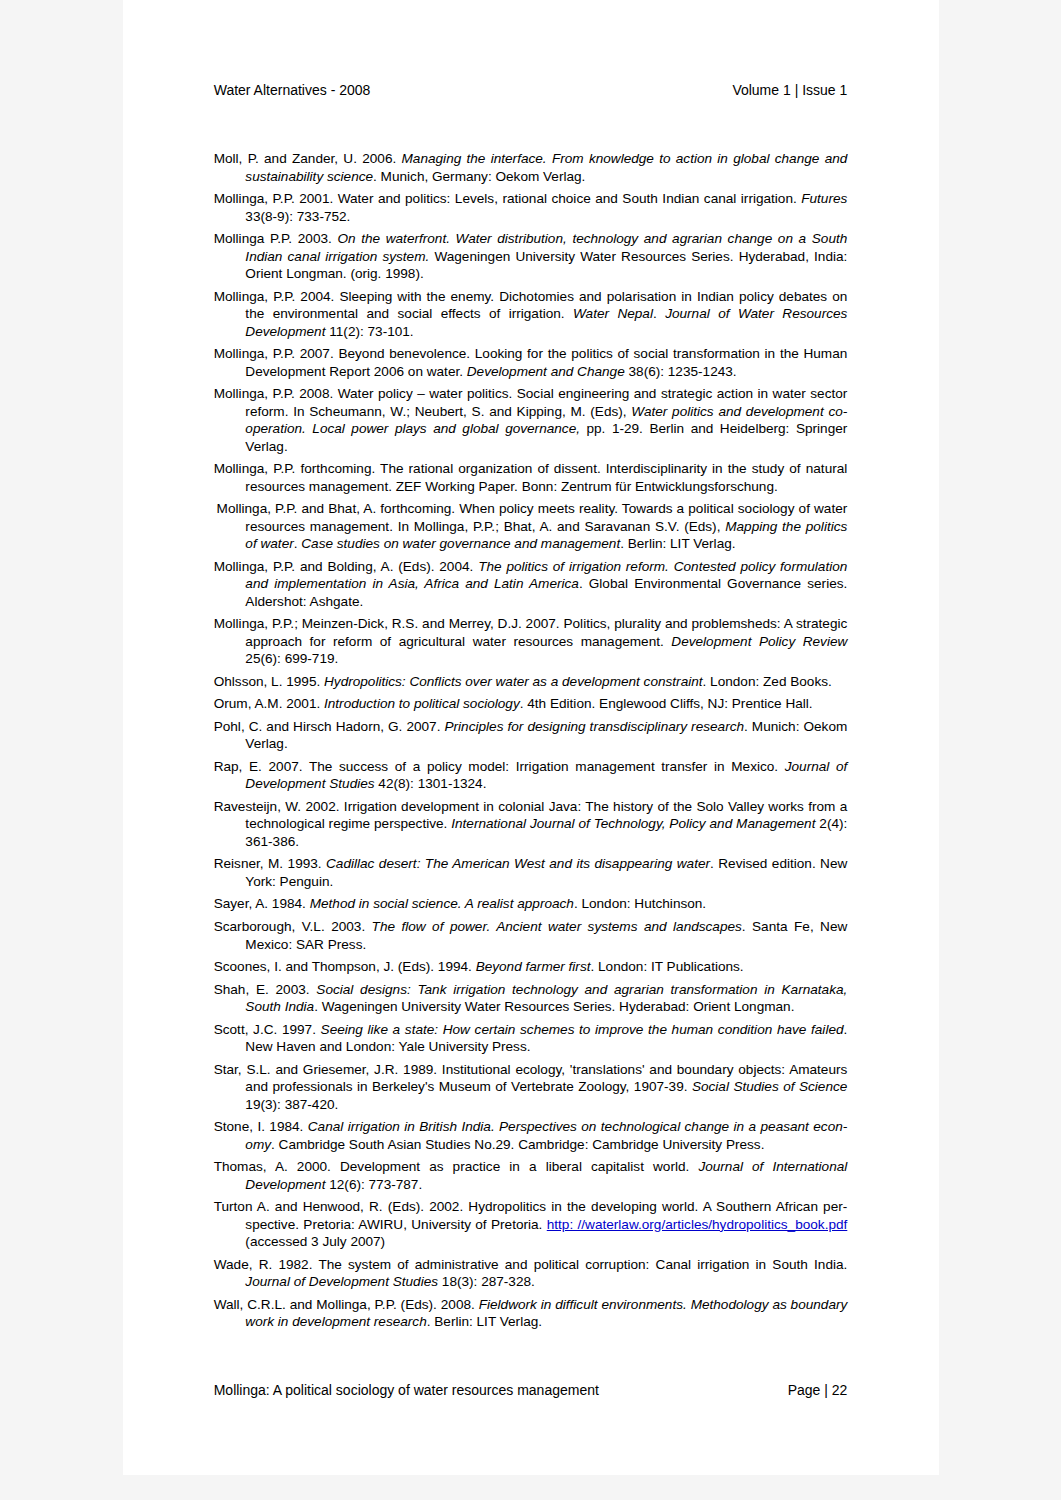Water Alternatives - 2008 Volume 1 | Issue 1
Moll, P. and Zander, U. 2006. Managing the interface. From knowledge to action in global change and sustainability science. Munich, Germany: Oekom Verlag.
Mollinga, P.P. 2001. Water and politics: Levels, rational choice and South Indian canal irrigation. Futures 33(8-9): 733-752.
Mollinga P.P. 2003. On the waterfront. Water distribution, technology and agrarian change on a South Indian canal irrigation system. Wageningen University Water Resources Series. Hyderabad, India: Orient Longman. (orig. 1998).
Mollinga, P.P. 2004. Sleeping with the enemy. Dichotomies and polarisation in Indian policy debates on the environmental and social effects of irrigation. Water Nepal. Journal of Water Resources Development 11(2): 73-101.
Mollinga, P.P. 2007. Beyond benevolence. Looking for the politics of social transformation in the Human Development Report 2006 on water. Development and Change 38(6): 1235-1243.
Mollinga, P.P. 2008. Water policy – water politics. Social engineering and strategic action in water sector reform. In Scheumann, W.; Neubert, S. and Kipping, M. (Eds), Water politics and development cooperation. Local power plays and global governance, pp. 1-29. Berlin and Heidelberg: Springer Verlag.
Mollinga, P.P. forthcoming. The rational organization of dissent. Interdisciplinarity in the study of natural resources management. ZEF Working Paper. Bonn: Zentrum für Entwicklungsforschung.
Mollinga, P.P. and Bhat, A. forthcoming. When policy meets reality. Towards a political sociology of water resources management. In Mollinga, P.P.; Bhat, A. and Saravanan S.V. (Eds), Mapping the politics of water. Case studies on water governance and management. Berlin: LIT Verlag.
Mollinga, P.P. and Bolding, A. (Eds). 2004. The politics of irrigation reform. Contested policy formulation and implementation in Asia, Africa and Latin America. Global Environmental Governance series. Aldershot: Ashgate.
Mollinga, P.P.; Meinzen-Dick, R.S. and Merrey, D.J. 2007. Politics, plurality and problemsheds: A strategic approach for reform of agricultural water resources management. Development Policy Review 25(6): 699-719.
Ohlsson, L. 1995. Hydropolitics: Conflicts over water as a development constraint. London: Zed Books.
Orum, A.M. 2001. Introduction to political sociology. 4th Edition. Englewood Cliffs, NJ: Prentice Hall.
Pohl, C. and Hirsch Hadorn, G. 2007. Principles for designing transdisciplinary research. Munich: Oekom Verlag.
Rap, E. 2007. The success of a policy model: Irrigation management transfer in Mexico. Journal of Development Studies 42(8): 1301-1324.
Ravesteijn, W. 2002. Irrigation development in colonial Java: The history of the Solo Valley works from a technological regime perspective. International Journal of Technology, Policy and Management 2(4): 361-386.
Reisner, M. 1993. Cadillac desert: The American West and its disappearing water. Revised edition. New York: Penguin.
Sayer, A. 1984. Method in social science. A realist approach. London: Hutchinson.
Scarborough, V.L. 2003. The flow of power. Ancient water systems and landscapes. Santa Fe, New Mexico: SAR Press.
Scoones, I. and Thompson, J. (Eds). 1994. Beyond farmer first. London: IT Publications.
Shah, E. 2003. Social designs: Tank irrigation technology and agrarian transformation in Karnataka, South India. Wageningen University Water Resources Series. Hyderabad: Orient Longman.
Scott, J.C. 1997. Seeing like a state: How certain schemes to improve the human condition have failed. New Haven and London: Yale University Press.
Star, S.L. and Griesemer, J.R. 1989. Institutional ecology, 'translations' and boundary objects: Amateurs and professionals in Berkeley's Museum of Vertebrate Zoology, 1907-39. Social Studies of Science 19(3): 387-420.
Stone, I. 1984. Canal irrigation in British India. Perspectives on technological change in a peasant economy. Cambridge South Asian Studies No.29. Cambridge: Cambridge University Press.
Thomas, A. 2000. Development as practice in a liberal capitalist world. Journal of International Development 12(6): 773-787.
Turton A. and Henwood, R. (Eds). 2002. Hydropolitics in the developing world. A Southern African perspective. Pretoria: AWIRU, University of Pretoria. http: //waterlaw.org/articles/hydropolitics_book.pdf (accessed 3 July 2007)
Wade, R. 1982. The system of administrative and political corruption: Canal irrigation in South India. Journal of Development Studies 18(3): 287-328.
Wall, C.R.L. and Mollinga, P.P. (Eds). 2008. Fieldwork in difficult environments. Methodology as boundary work in development research. Berlin: LIT Verlag.
Mollinga: A political sociology of water resources management Page | 22